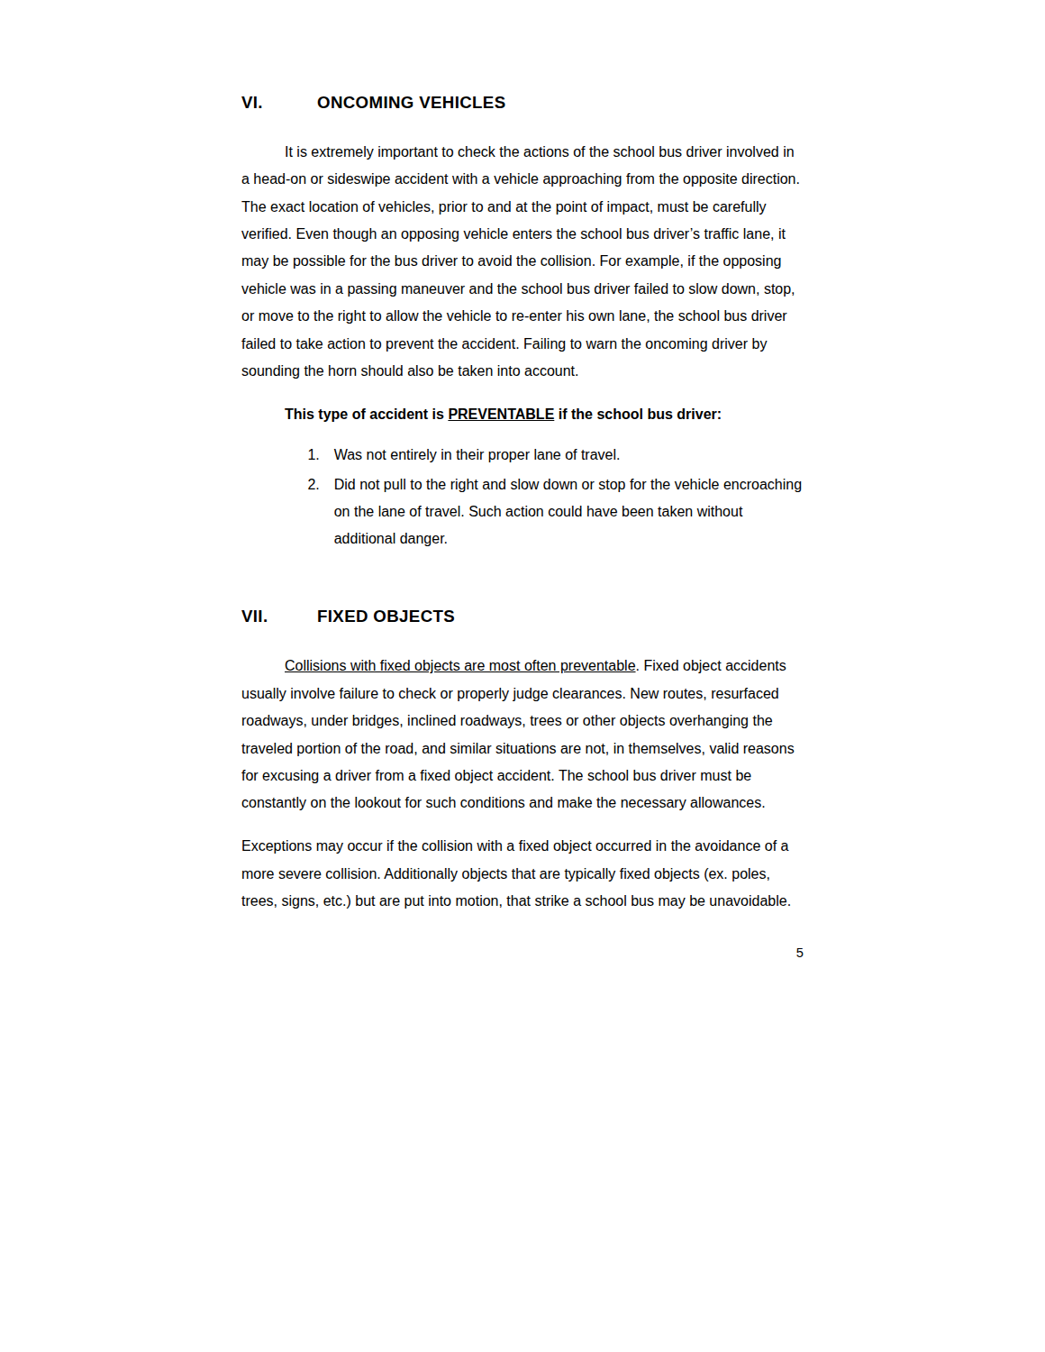VI. ONCOMING VEHICLES
It is extremely important to check the actions of the school bus driver involved in a head-on or sideswipe accident with a vehicle approaching from the opposite direction. The exact location of vehicles, prior to and at the point of impact, must be carefully verified. Even though an opposing vehicle enters the school bus driver’s traffic lane, it may be possible for the bus driver to avoid the collision. For example, if the opposing vehicle was in a passing maneuver and the school bus driver failed to slow down, stop, or move to the right to allow the vehicle to re-enter his own lane, the school bus driver failed to take action to prevent the accident. Failing to warn the oncoming driver by sounding the horn should also be taken into account.
This type of accident is PREVENTABLE if the school bus driver:
Was not entirely in their proper lane of travel.
Did not pull to the right and slow down or stop for the vehicle encroaching on the lane of travel. Such action could have been taken without additional danger.
VII. FIXED OBJECTS
Collisions with fixed objects are most often preventable. Fixed object accidents usually involve failure to check or properly judge clearances. New routes, resurfaced roadways, under bridges, inclined roadways, trees or other objects overhanging the traveled portion of the road, and similar situations are not, in themselves, valid reasons for excusing a driver from a fixed object accident. The school bus driver must be constantly on the lookout for such conditions and make the necessary allowances.
Exceptions may occur if the collision with a fixed object occurred in the avoidance of a more severe collision. Additionally objects that are typically fixed objects (ex. poles, trees, signs, etc.) but are put into motion, that strike a school bus may be unavoidable.
5